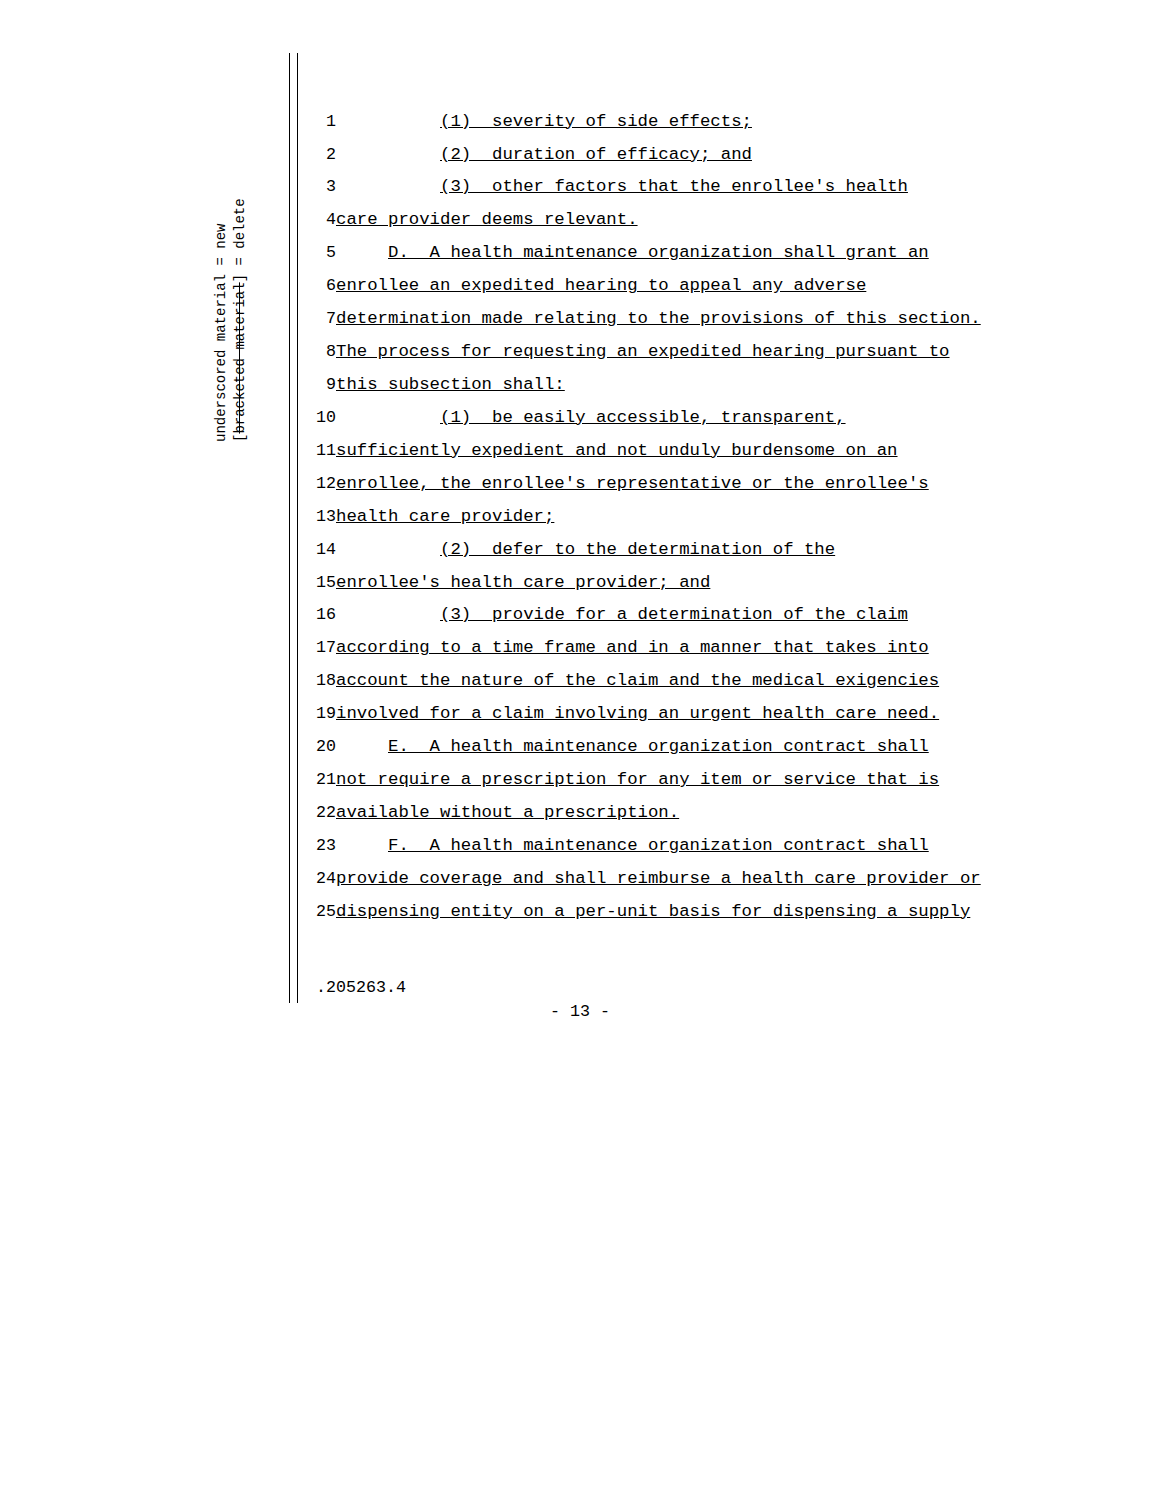underscored material = new[bracketed material] = delete
| 1 | (1) severity of side effects; |
| 2 | (2) duration of efficacy; and |
| 3 | (3) other factors that the enrollee's health |
| 4 | care provider deems relevant. |
| 5 | D. A health maintenance organization shall grant an |
| 6 | enrollee an expedited hearing to appeal any adverse |
| 7 | determination made relating to the provisions of this section. |
| 8 | The process for requesting an expedited hearing pursuant to |
| 9 | this subsection shall: |
| 10 | (1) be easily accessible, transparent, |
| 11 | sufficiently expedient and not unduly burdensome on an |
| 12 | enrollee, the enrollee's representative or the enrollee's |
| 13 | health care provider; |
| 14 | (2) defer to the determination of the |
| 15 | enrollee's health care provider; and |
| 16 | (3) provide for a determination of the claim |
| 17 | according to a time frame and in a manner that takes into |
| 18 | account the nature of the claim and the medical exigencies |
| 19 | involved for a claim involving an urgent health care need. |
| 20 | E. A health maintenance organization contract shall |
| 21 | not require a prescription for any item or service that is |
| 22 | available without a prescription. |
| 23 | F. A health maintenance organization contract shall |
| 24 | provide coverage and shall reimburse a health care provider or |
| 25 | dispensing entity on a per-unit basis for dispensing a supply |
.205263.4
- 13 -